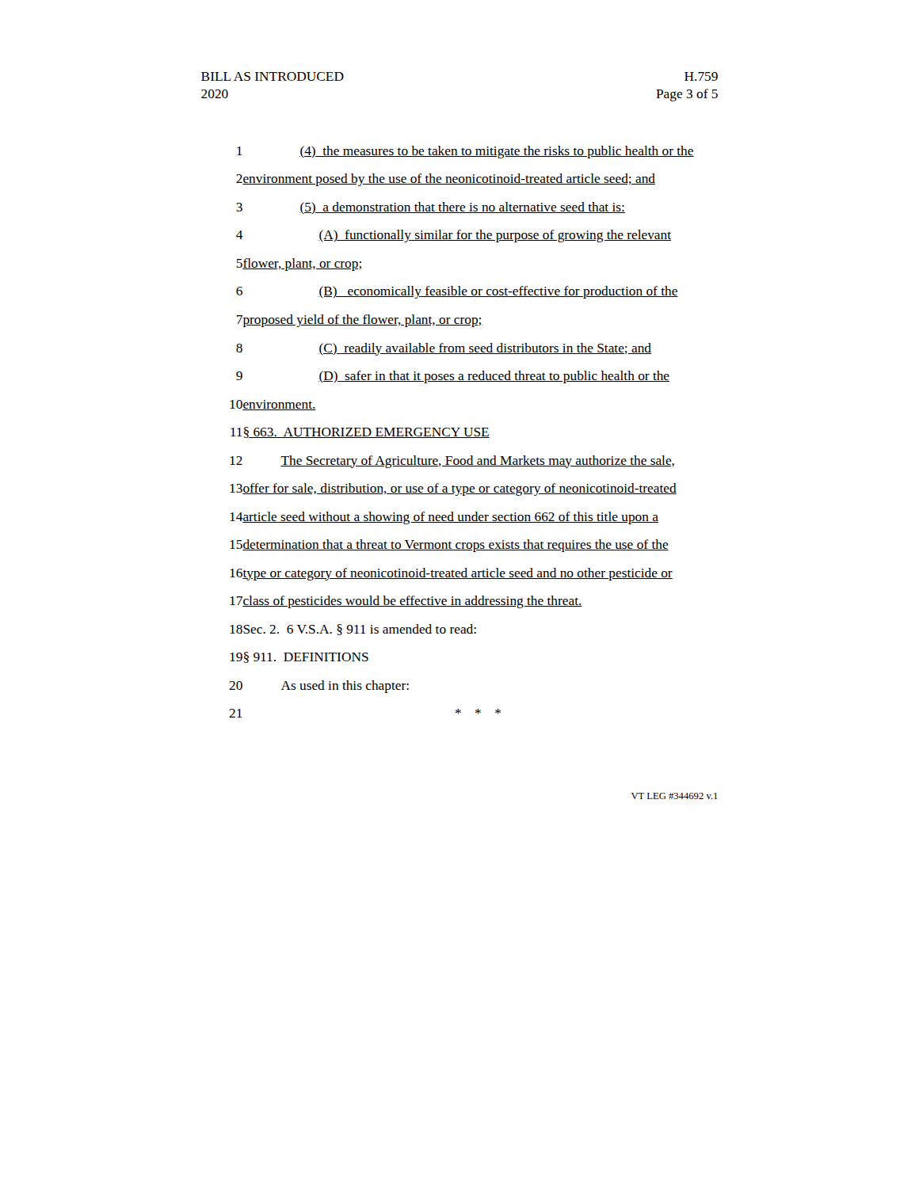BILL AS INTRODUCED
2020
H.759
Page 3 of 5
| 1 | (4) the measures to be taken to mitigate the risks to public health or the |
| 2 | environment posed by the use of the neonicotinoid-treated article seed; and |
| 3 | (5) a demonstration that there is no alternative seed that is: |
| 4 | (A) functionally similar for the purpose of growing the relevant |
| 5 | flower, plant, or crop; |
| 6 | (B) economically feasible or cost-effective for production of the |
| 7 | proposed yield of the flower, plant, or crop; |
| 8 | (C) readily available from seed distributors in the State; and |
| 9 | (D) safer in that it poses a reduced threat to public health or the |
| 10 | environment. |
| 11 | § 663. AUTHORIZED EMERGENCY USE |
| 12 | The Secretary of Agriculture, Food and Markets may authorize the sale, |
| 13 | offer for sale, distribution, or use of a type or category of neonicotinoid-treated |
| 14 | article seed without a showing of need under section 662 of this title upon a |
| 15 | determination that a threat to Vermont crops exists that requires the use of the |
| 16 | type or category of neonicotinoid-treated article seed and no other pesticide or |
| 17 | class of pesticides would be effective in addressing the threat. |
| 18 | Sec. 2. 6 V.S.A. § 911 is amended to read: |
| 19 | § 911. DEFINITIONS |
| 20 | As used in this chapter: |
| 21 | * * * |
VT LEG #344692 v.1